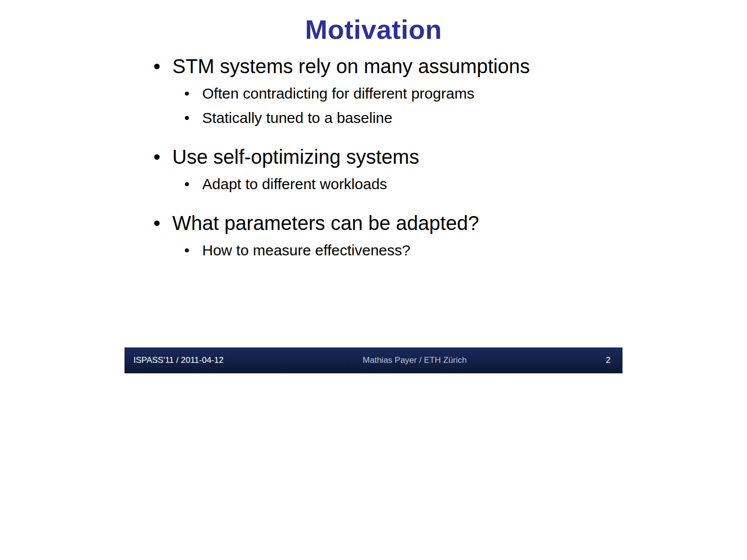Motivation
STM systems rely on many assumptions
Often contradicting for different programs
Statically tuned to a baseline
Use self-optimizing systems
Adapt to different workloads
What parameters can be adapted?
How to measure effectiveness?
ISPASS'11 / 2011-04-12 Mathias Payer / ETH Zürich 2